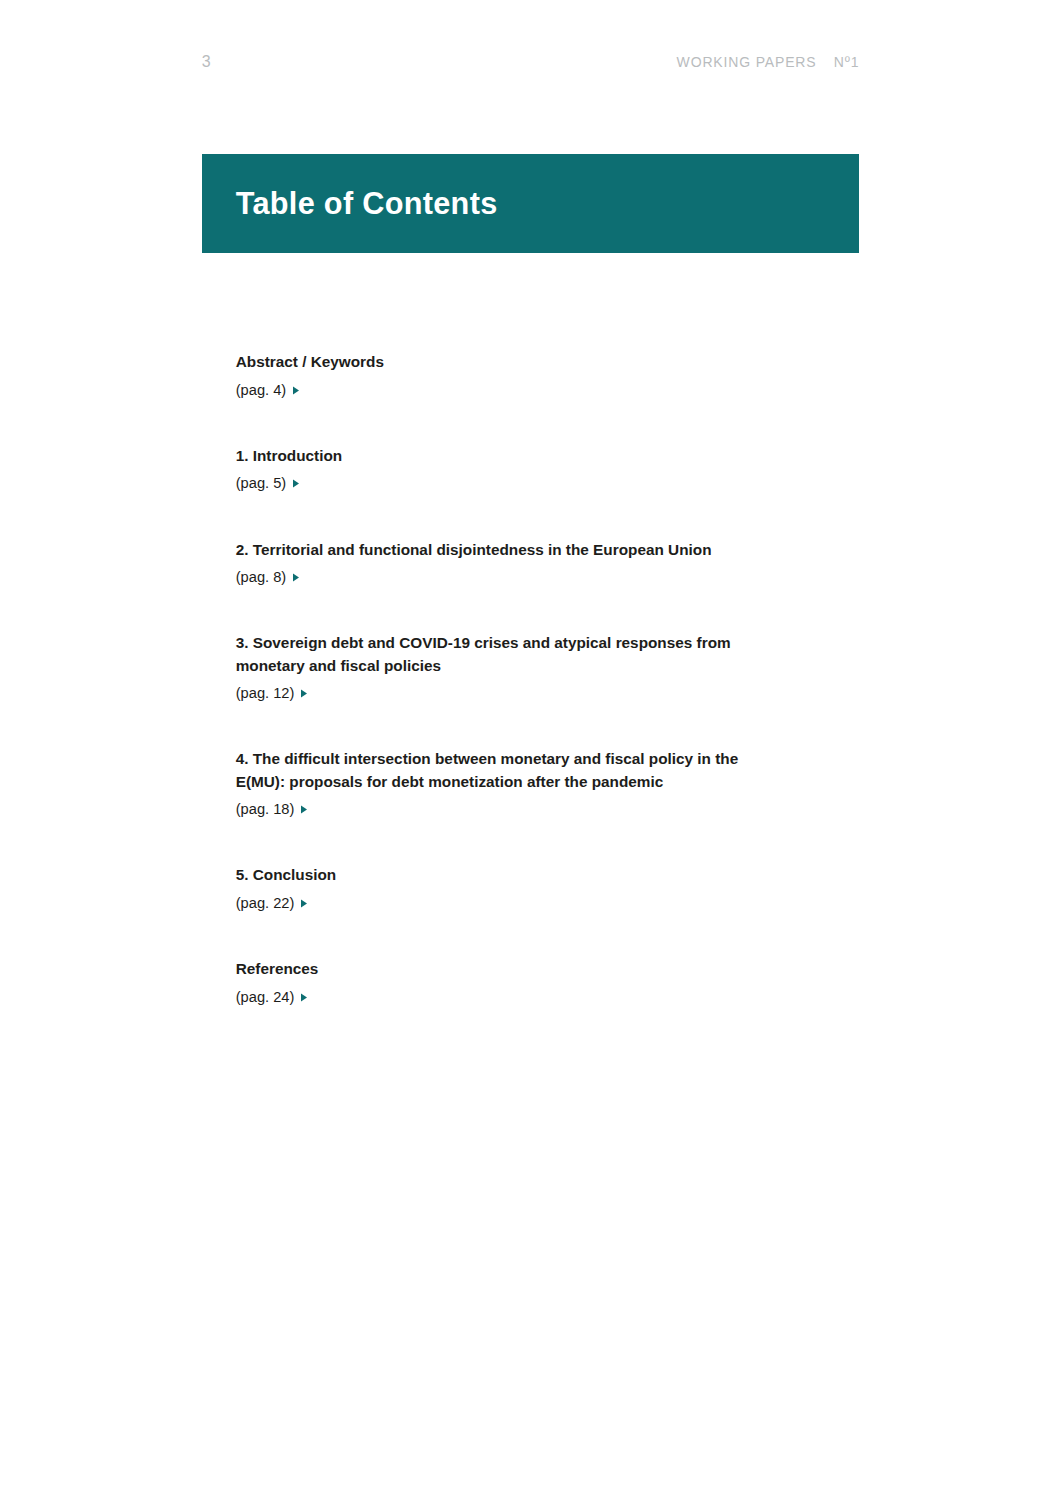3 Working Papers Nº1
Table of Contents
Abstract / Keywords
(pag. 4)
1. Introduction
(pag. 5)
2. Territorial and functional disjointedness in the European Union
(pag. 8)
3. Sovereign debt and COVID-19 crises and atypical responses from monetary and fiscal policies
(pag. 12)
4. The difficult intersection between monetary and fiscal policy in the E(MU): proposals for debt monetization after the pandemic
(pag. 18)
5. Conclusion
(pag. 22)
References
(pag. 24)